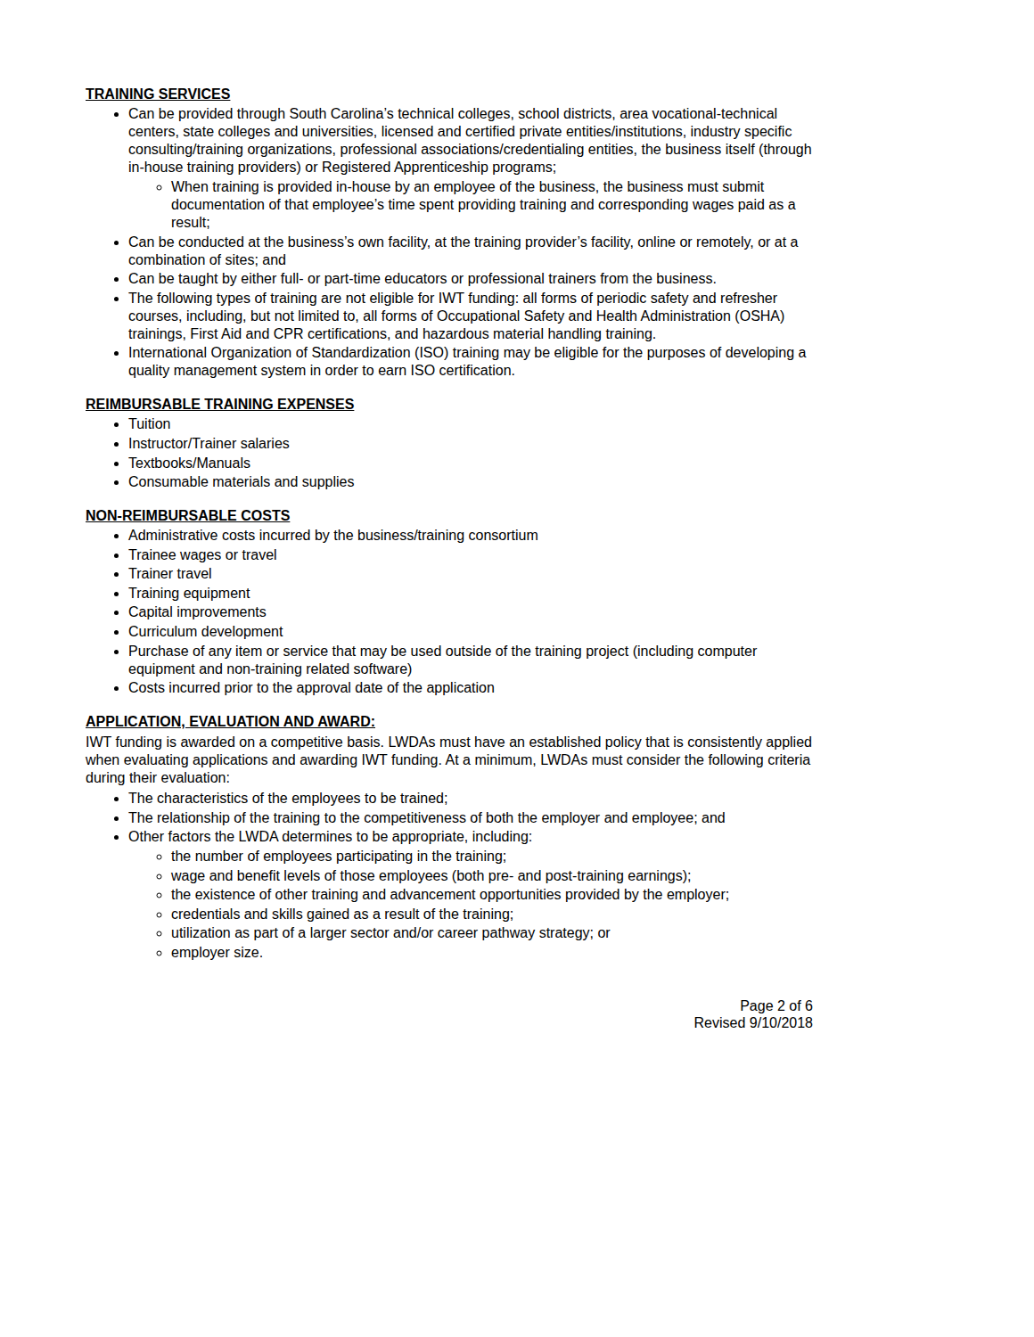Training Services
Can be provided through South Carolina’s technical colleges, school districts, area vocational-technical centers, state colleges and universities, licensed and certified private entities/institutions, industry specific consulting/training organizations, professional associations/credentialing entities, the business itself (through in-house training providers) or Registered Apprenticeship programs;
When training is provided in-house by an employee of the business, the business must submit documentation of that employee’s time spent providing training and corresponding wages paid as a result;
Can be conducted at the business’s own facility, at the training provider’s facility, online or remotely, or at a combination of sites; and
Can be taught by either full- or part-time educators or professional trainers from the business.
The following types of training are not eligible for IWT funding: all forms of periodic safety and refresher courses, including, but not limited to, all forms of Occupational Safety and Health Administration (OSHA) trainings, First Aid and CPR certifications, and hazardous material handling training.
International Organization of Standardization (ISO) training may be eligible for the purposes of developing a quality management system in order to earn ISO certification.
Reimbursable Training Expenses
Tuition
Instructor/Trainer salaries
Textbooks/Manuals
Consumable materials and supplies
Non-Reimbursable Costs
Administrative costs incurred by the business/training consortium
Trainee wages or travel
Trainer travel
Training equipment
Capital improvements
Curriculum development
Purchase of any item or service that may be used outside of the training project (including computer equipment and non-training related software)
Costs incurred prior to the approval date of the application
Application, Evaluation and Award:
IWT funding is awarded on a competitive basis. LWDAs must have an established policy that is consistently applied when evaluating applications and awarding IWT funding. At a minimum, LWDAs must consider the following criteria during their evaluation:
The characteristics of the employees to be trained;
The relationship of the training to the competitiveness of both the employer and employee; and
Other factors the LWDA determines to be appropriate, including:
the number of employees participating in the training;
wage and benefit levels of those employees (both pre- and post-training earnings);
the existence of other training and advancement opportunities provided by the employer;
credentials and skills gained as a result of the training;
utilization as part of a larger sector and/or career pathway strategy; or
employer size.
Page 2 of 6
Revised 9/10/2018